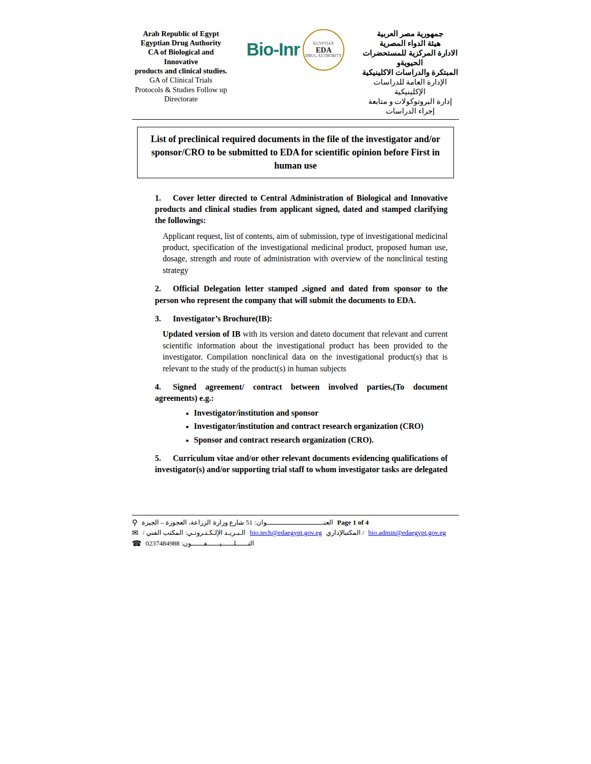Arab Republic of Egypt
Egyptian Drug Authority
CA of Biological and Innovative
products and clinical studies.
GA of Clinical Trials
Protocols & Studies Follow up Directorate
Bio-Inr
EGYPTIAN
EDA
DRUG AUTHORITY
جمهورية مصر العربية
هيئة الدواء المصرية
الادارة المركزية للمستحضرات الحيوية‎و
المبتكرة والدراسات الاكلينيكية
الإدارة العامة للدراسات الإكلينيكية
إدارة البروتوكولات و متابعة إجراء الدراسات
List of preclinical required documents in the file of the investigator and/or sponsor/CRO to be submitted to EDA for scientific opinion before First in human use
1. Cover letter directed to Central Administration of Biological and Innovative products and clinical studies from applicant signed, dated and stamped clarifying the followings:
Applicant request, list of contents, aim of submission, type of investigational medicinal product, specification of the investigational medicinal product, proposed human use, dosage, strength and route of administration with overview of the nonclinical testing strategy
2. Official Delegation letter stamped ,signed and dated from sponsor to the person who represent the company that will submit the documents to EDA.
3. Investigator’s Brochure(IB):
Updated version of IB with its version and dateto document that relevant and current scientific information about the investigational product has been provided to the investigator. Compilation nonclinical data on the investigational product(s) that is relevant to the study of the product(s) in human subjects
4. Signed agreement/ contract between involved parties,(To document agreements) e.g.:
Investigator/institution and sponsor
Investigator/institution and contract research organization (CRO)
Sponsor and contract research organization (CRO).
5. Curriculum vitae and/or other relevant documents evidencing qualifications of investigator(s) and/or supporting trial staff to whom investigator tasks are delegated
Page 1 of 4 العنــــــــــــــــــــــــــــوان: 51 شارع وزارة الزراعة، العجوزة – الجيزة ⚲
bio.admin@edaegypt.gov.eg / المكتبالإداري bio.tech@edaegypt.gov.eg الـبـريـد الإلـكـتـرونـي: المكتب الفني / ✉
التــــــلــــــيــــــفــــــون: 0237484988 ☎